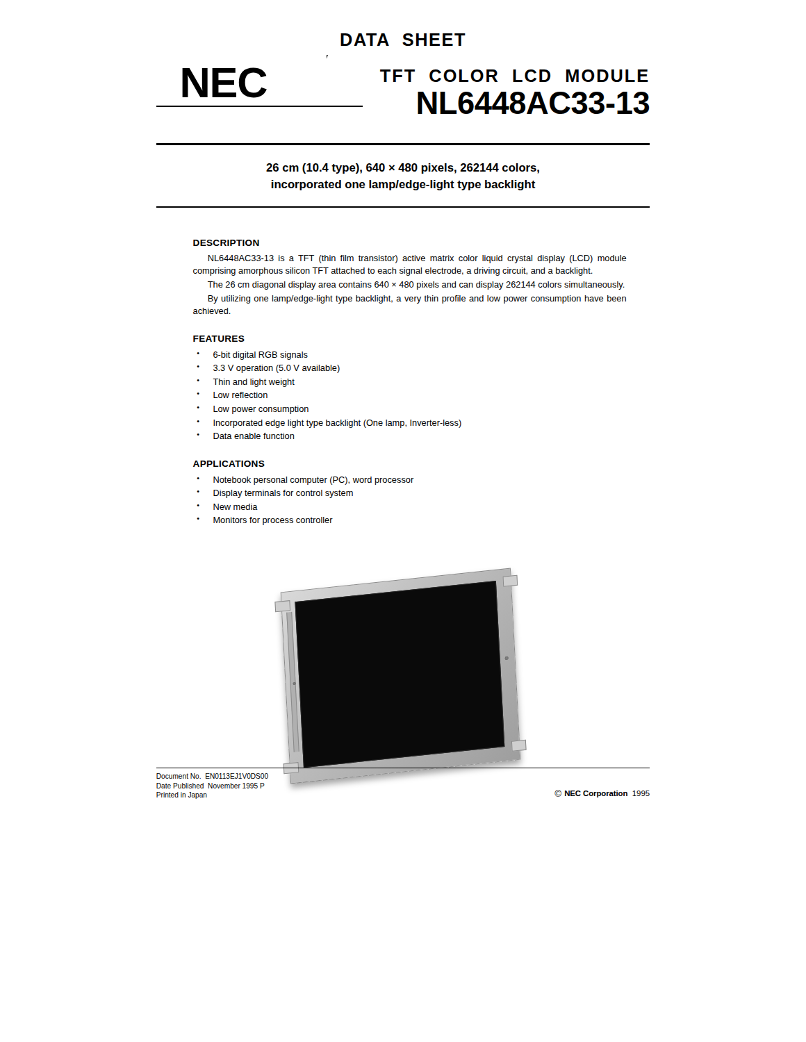DATA SHEET
NEC
TFT COLOR LCD MODULE
NL6448AC33-13
26 cm (10.4 type), 640 × 480 pixels, 262144 colors,
incorporated one lamp/edge-light type backlight
DESCRIPTION
NL6448AC33-13 is a TFT (thin film transistor) active matrix color liquid crystal display (LCD) module comprising amorphous silicon TFT attached to each signal electrode, a driving circuit, and a backlight.
The 26 cm diagonal display area contains 640 × 480 pixels and can display 262144 colors simultaneously.
By utilizing one lamp/edge-light type backlight, a very thin profile and low power consumption have been achieved.
FEATURES
6-bit digital RGB signals
3.3 V operation (5.0 V available)
Thin and light weight
Low reflection
Low power consumption
Incorporated edge light type backlight (One lamp, Inverter-less)
Data enable function
APPLICATIONS
Notebook personal computer (PC), word processor
Display terminals for control system
New media
Monitors for process controller
Document No. EN0113EJ1V0DS00
Date Published November 1995 P
Printed in Japan
©NEC Corporation 1995